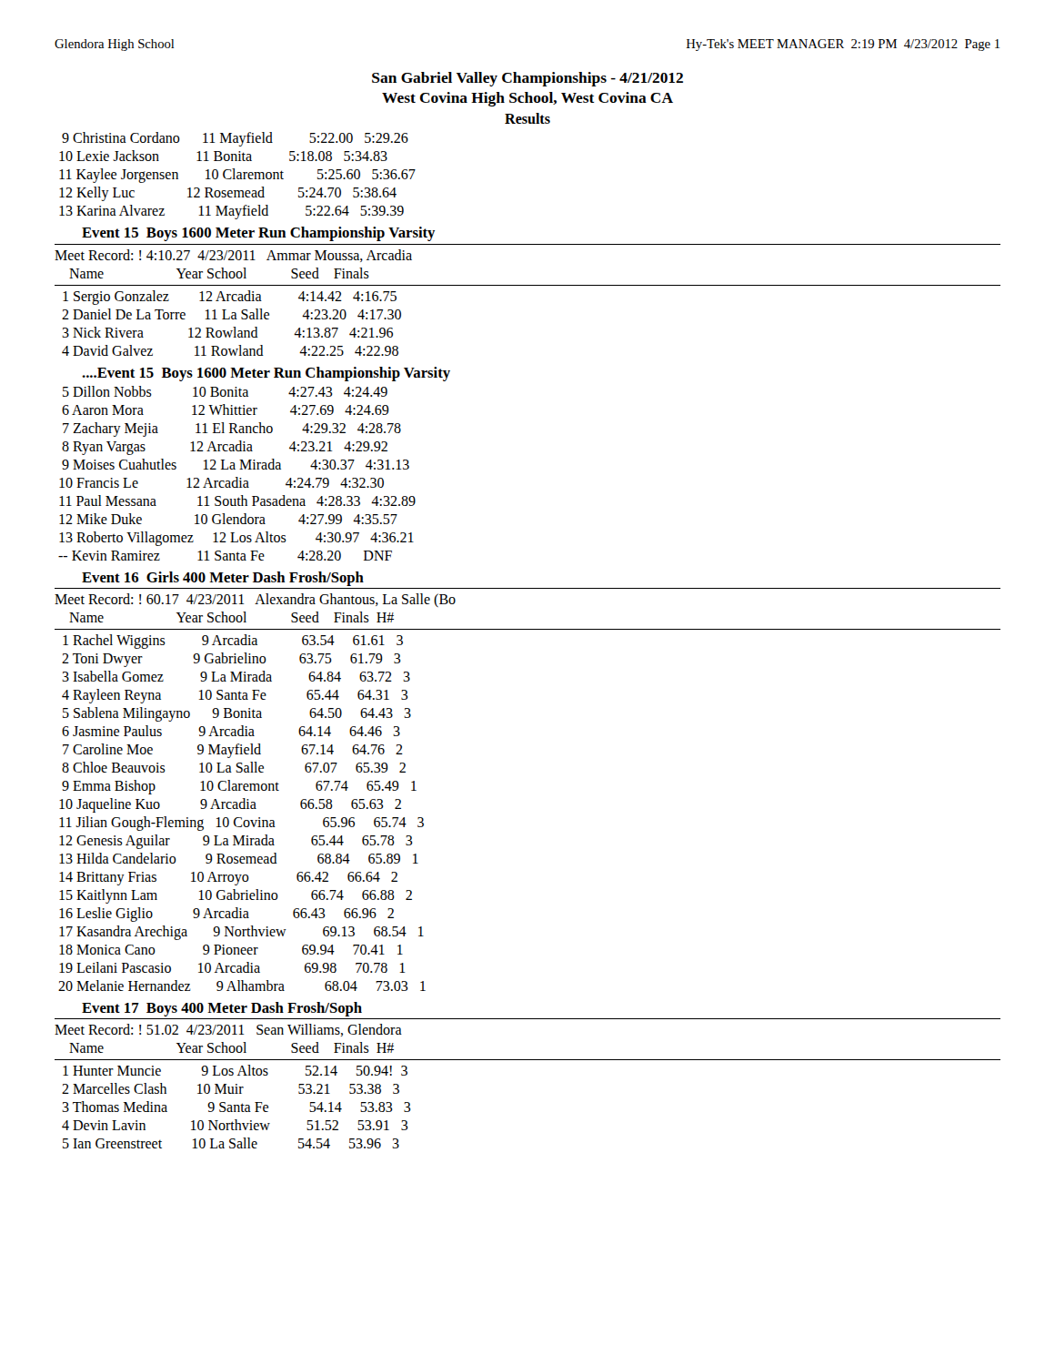Glendora High School Hy-Tek's MEET MANAGER 2:19 PM 4/23/2012 Page 1
San Gabriel Valley Championships - 4/21/2012
West Covina High School, West Covina CA
Results
  9 Christina Cordano      11 Mayfield          5:22.00   5:29.26
 10 Lexie Jackson          11 Bonita          5:18.08   5:34.83
 11 Kaylee Jorgensen       10 Claremont         5:25.60   5:36.67
 12 Kelly Luc              12 Rosemead         5:24.70   5:38.64
 13 Karina Alvarez         11 Mayfield          5:22.64   5:39.39
Event 15 Boys 1600 Meter Run Championship Varsity
Meet Record: ! 4:10.27  4/23/2011   Ammar Moussa, Arcadia
    Name                    Year School            Seed    Finals
  1 Sergio Gonzalez        12 Arcadia          4:14.42   4:16.75
  2 Daniel De La Torre     11 La Salle         4:23.20   4:17.30
  3 Nick Rivera            12 Rowland          4:13.87   4:21.96
  4 David Galvez           11 Rowland          4:22.25   4:22.98
....Event 15 Boys 1600 Meter Run Championship Varsity
  5 Dillon Nobbs           10 Bonita           4:27.43   4:24.49
  6 Aaron Mora             12 Whittier         4:27.69   4:24.69
  7 Zachary Mejia          11 El Rancho        4:29.32   4:28.78
  8 Ryan Vargas            12 Arcadia          4:23.21   4:29.92
  9 Moises Cuahutles       12 La Mirada        4:30.37   4:31.13
 10 Francis Le             12 Arcadia          4:24.79   4:32.30
 11 Paul Messana           11 South Pasadena   4:28.33   4:32.89
 12 Mike Duke              10 Glendora         4:27.99   4:35.57
 13 Roberto Villagomez     12 Los Altos        4:30.97   4:36.21
 -- Kevin Ramirez          11 Santa Fe         4:28.20      DNF
Event 16 Girls 400 Meter Dash Frosh/Soph
Meet Record: ! 60.17  4/23/2011   Alexandra Ghantous, La Salle (Bo
    Name                    Year School            Seed    Finals  H#
  1 Rachel Wiggins          9 Arcadia            63.54     61.61   3
  2 Toni Dwyer              9 Gabrielino         63.75     61.79   3
  3 Isabella Gomez          9 La Mirada          64.84     63.72   3
  4 Rayleen Reyna          10 Santa Fe           65.44     64.31   3
  5 Sablena Milingayno      9 Bonita             64.50     64.43   3
  6 Jasmine Paulus          9 Arcadia            64.14     64.46   3
  7 Caroline Moe            9 Mayfield           67.14     64.76   2
  8 Chloe Beauvois         10 La Salle           67.07     65.39   2
  9 Emma Bishop            10 Claremont          67.74     65.49   1
 10 Jaqueline Kuo           9 Arcadia            66.58     65.63   2
 11 Jilian Gough-Fleming   10 Covina             65.96     65.74   3
 12 Genesis Aguilar         9 La Mirada          65.44     65.78   3
 13 Hilda Candelario        9 Rosemead           68.84     65.89   1
 14 Brittany Frias         10 Arroyo             66.42     66.64   2
 15 Kaitlynn Lam           10 Gabrielino         66.74     66.88   2
 16 Leslie Giglio           9 Arcadia            66.43     66.96   2
 17 Kasandra Arechiga       9 Northview          69.13     68.54   1
 18 Monica Cano             9 Pioneer            69.94     70.41   1
 19 Leilani Pascasio       10 Arcadia            69.98     70.78   1
 20 Melanie Hernandez       9 Alhambra           68.04     73.03   1
Event 17 Boys 400 Meter Dash Frosh/Soph
Meet Record: ! 51.02  4/23/2011   Sean Williams, Glendora
    Name                    Year School            Seed    Finals  H#
  1 Hunter Muncie           9 Los Altos          52.14     50.94!  3
  2 Marcelles Clash        10 Muir               53.21     53.38   3
  3 Thomas Medina           9 Santa Fe           54.14     53.83   3
  4 Devin Lavin            10 Northview          51.52     53.91   3
  5 Ian Greenstreet        10 La Salle           54.54     53.96   3